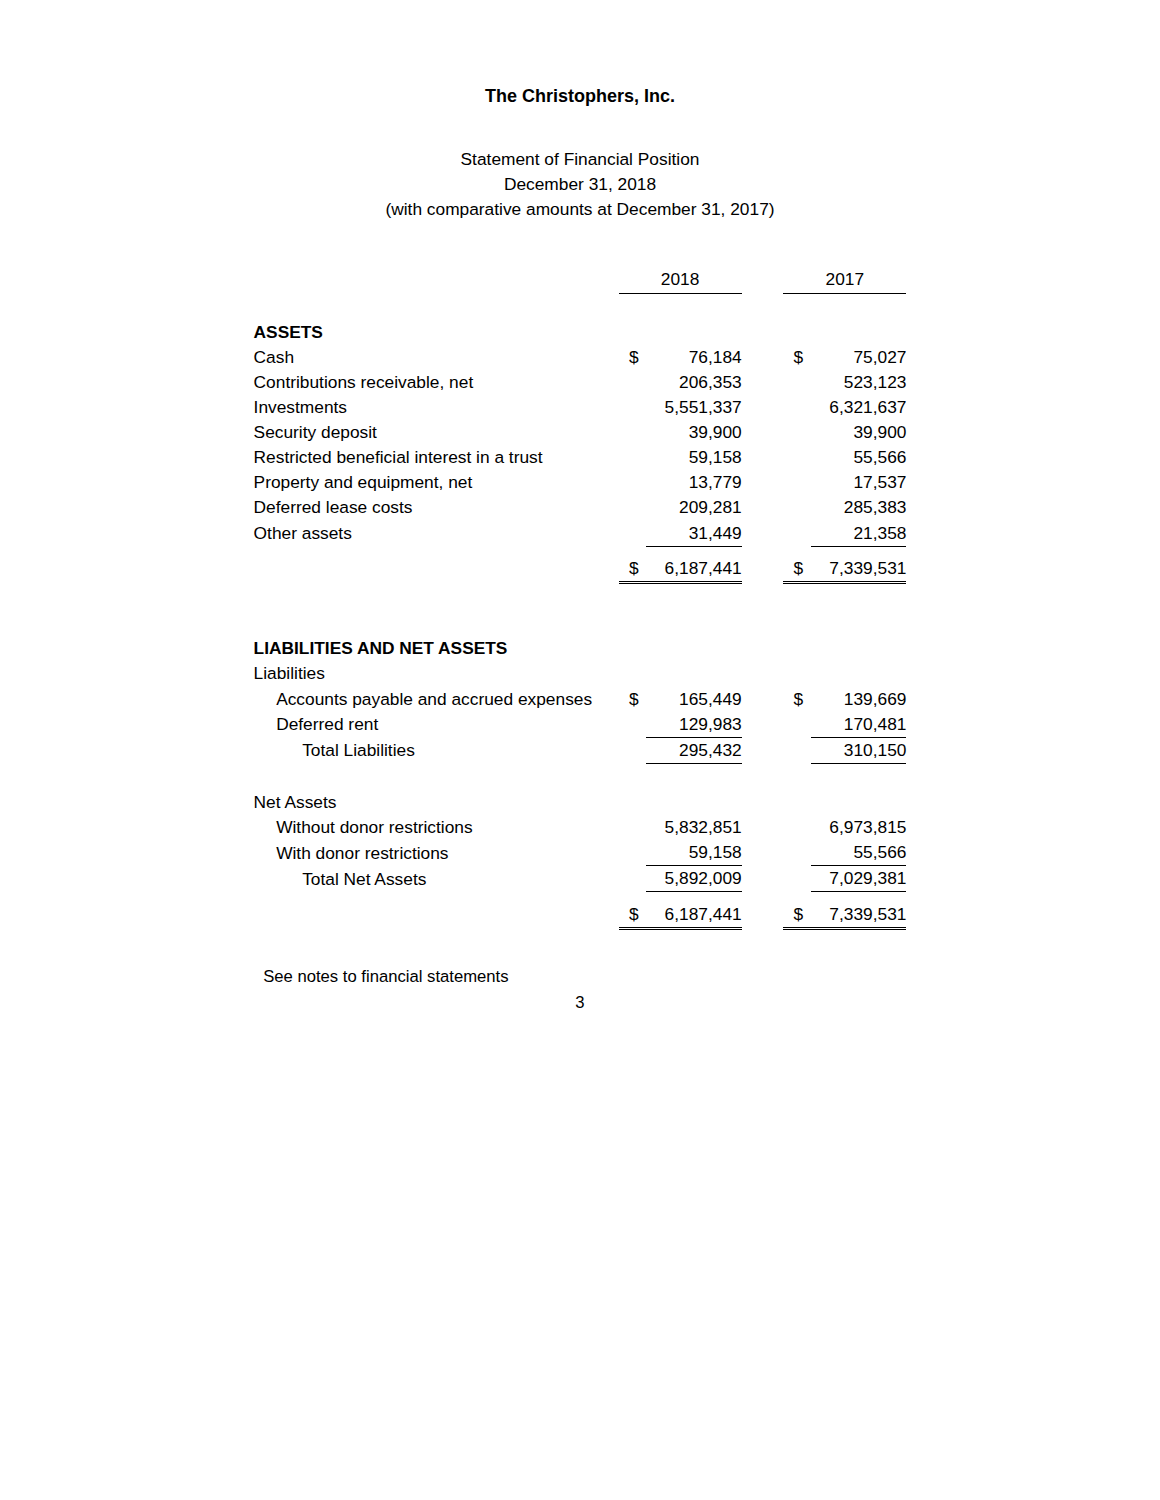The Christophers, Inc.
Statement of Financial Position
December 31, 2018
(with comparative amounts at December 31, 2017)
| | | 2018 | | 2017 |
| ASSETS | | | | | | |
| Cash | | $ | 76,184 | | $ | 75,027 |
| Contributions receivable, net | | | 206,353 | | | 523,123 |
| Investments | | | 5,551,337 | | | 6,321,637 |
| Security deposit | | | 39,900 | | | 39,900 |
| Restricted beneficial interest in a trust | | | 59,158 | | | 55,566 |
| Property and equipment, net | | | 13,779 | | | 17,537 |
| Deferred lease costs | | | 209,281 | | | 285,383 |
| Other assets | | | 31,449 | | | 21,358 |
| | | $ | 6,187,441 | | $ | 7,339,531 |
| LIABILITIES AND NET ASSETS | | | | | | |
| Liabilities | | | | | | |
| Accounts payable and accrued expenses | | $ | 165,449 | | $ | 139,669 |
| Deferred rent | | | 129,983 | | | 170,481 |
| Total Liabilities | | | 295,432 | | | 310,150 |
| Net Assets | | | | | | |
| Without donor restrictions | | | 5,832,851 | | | 6,973,815 |
| With donor restrictions | | | 59,158 | | | 55,566 |
| Total Net Assets | | | 5,892,009 | | | 7,029,381 |
| | | $ | 6,187,441 | | $ | 7,339,531 |
See notes to financial statements
3